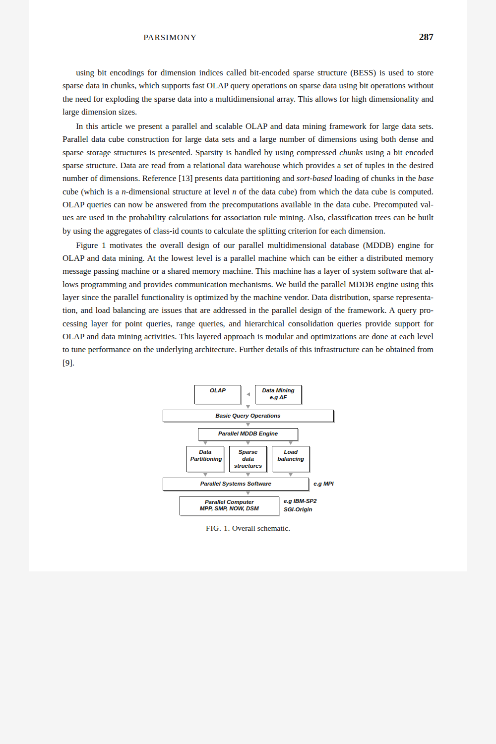PARSIMONY
287
using bit encodings for dimension indices called bit-encoded sparse structure (BESS) is used to store sparse data in chunks, which supports fast OLAP query operations on sparse data using bit operations without the need for exploding the sparse data into a multidimensional array. This allows for high dimensionality and large dimension sizes.
In this article we present a parallel and scalable OLAP and data mining framework for large data sets. Parallel data cube construction for large data sets and a large number of dimensions using both dense and sparse storage structures is presented. Sparsity is handled by using compressed chunks using a bit encoded sparse structure. Data are read from a relational data warehouse which provides a set of tuples in the desired number of dimensions. Reference [13] presents data partitioning and sort-based loading of chunks in the base cube (which is a n-dimensional structure at level n of the data cube) from which the data cube is computed. OLAP queries can now be answered from the precomputations available in the data cube. Precomputed values are used in the probability calculations for association rule mining. Also, classification trees can be built by using the aggregates of class-id counts to calculate the splitting criterion for each dimension.
Figure 1 motivates the overall design of our parallel multidimensional database (MDDB) engine for OLAP and data mining. At the lowest level is a parallel machine which can be either a distributed memory message passing machine or a shared memory machine. This machine has a layer of system software that allows programming and provides communication mechanisms. We build the parallel MDDB engine using this layer since the parallel functionality is optimized by the machine vendor. Data distribution, sparse representation, and load balancing are issues that are addressed in the parallel design of the framework. A query processing layer for point queries, range queries, and hierarchical consolidation queries provide support for OLAP and data mining activities. This layered approach is modular and optimizations are done at each level to tune performance on the underlying architecture. Further details of this infrastructure can be obtained from [9].
OLAP
Data Mining
e.g AF
Basic Query Operations
Parallel MDDB Engine
Data
Partitioning
Sparse data
structures
Load
balancing
Parallel Systems Software
e.g MPI
Parallel Computer
MPP, SMP, NOW, DSM
e.g IBM-SP2
SGI-Origin
FIG. 1. Overall schematic.